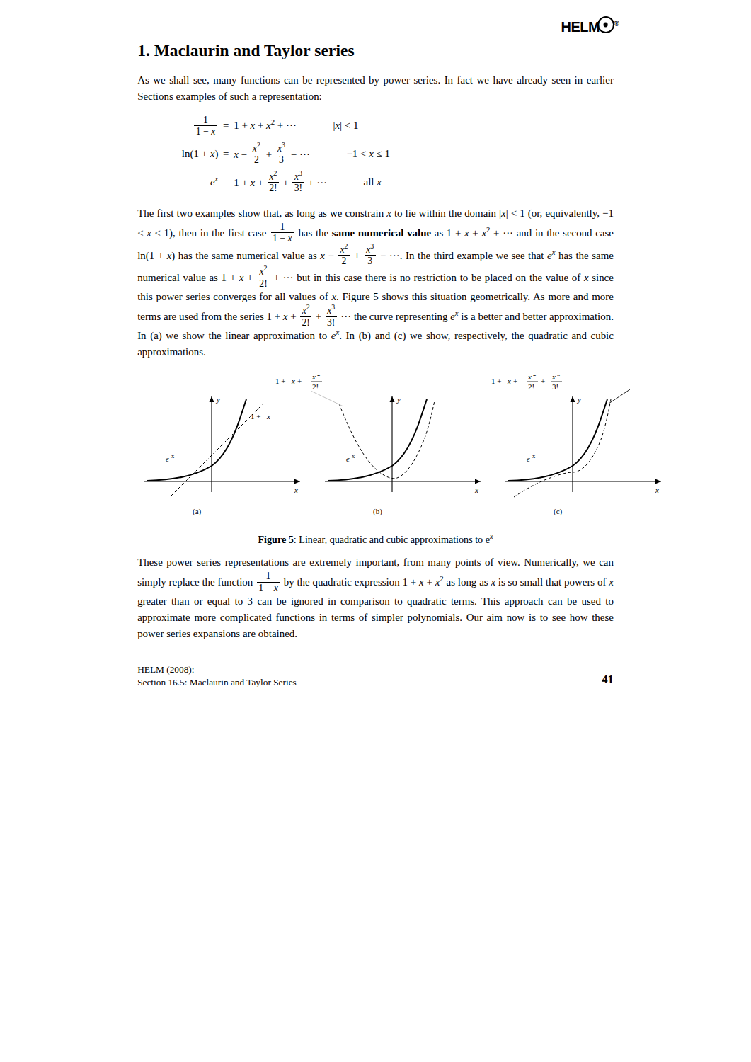HELM®
1. Maclaurin and Taylor series
As we shall see, many functions can be represented by power series. In fact we have already seen in earlier Sections examples of such a representation:
11 − x
=
1 + x + x2 + ··· |x| < 1
ln(1 + x)
=
x − x22 + x33 − ··· −1 < x ≤ 1
ex
=
1 + x + x22! + x33! + ··· all x
The first two examples show that, as long as we constrain x to lie within the domain |x| < 1 (or, equivalently, −1 < x < 1), then in the first case 11 − x has the same numerical value as 1 + x + x2 + ··· and in the second case ln(1 + x) has the same numerical value as x − x22 + x33 − ···. In the third example we see that ex has the same numerical value as 1 + x + x22! + ··· but in this case there is no restriction to be placed on the value of x since this power series converges for all values of x. Figure 5 shows this situation geometrically. As more and more terms are used from the series 1 + x + x22! + x33! ··· the curve representing ex is a better and better approximation. In (a) we show the linear approximation to ex. In (b) and (c) we show, respectively, the quadratic and cubic approximations.
y x e x 1 + x (a) y x e x 1 + x + x 2 2! (b) y x e x 1 + x + x 2 2! + x 3 3! (c)
Figure 5: Linear, quadratic and cubic approximations to ex
These power series representations are extremely important, from many points of view. Numerically, we can simply replace the function 11 − x by the quadratic expression 1 + x + x2 as long as x is so small that powers of x greater than or equal to 3 can be ignored in comparison to quadratic terms. This approach can be used to approximate more complicated functions in terms of simpler polynomials. Our aim now is to see how these power series expansions are obtained.
HELM (2008):
Section 16.5: Maclaurin and Taylor Series
41